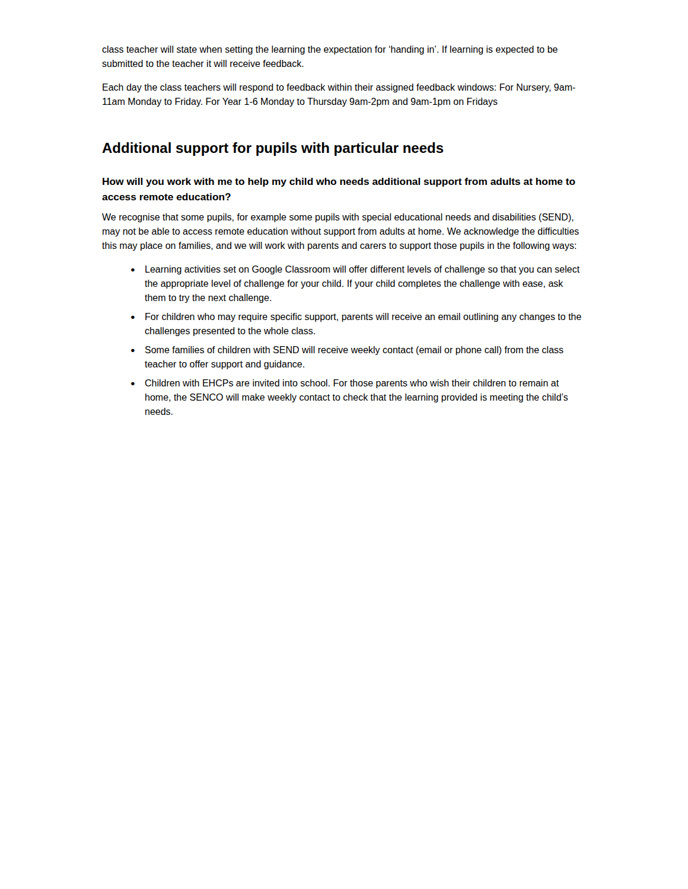class teacher will state when setting the learning the expectation for ‘handing in’. If learning is expected to be submitted to the teacher it will receive feedback.
Each day the class teachers will respond to feedback within their assigned feedback windows: For Nursery, 9am-11am Monday to Friday. For Year 1-6 Monday to Thursday 9am-2pm and 9am-1pm on Fridays
Additional support for pupils with particular needs
How will you work with me to help my child who needs additional support from adults at home to access remote education?
We recognise that some pupils, for example some pupils with special educational needs and disabilities (SEND), may not be able to access remote education without support from adults at home. We acknowledge the difficulties this may place on families, and we will work with parents and carers to support those pupils in the following ways:
Learning activities set on Google Classroom will offer different levels of challenge so that you can select the appropriate level of challenge for your child. If your child completes the challenge with ease, ask them to try the next challenge.
For children who may require specific support, parents will receive an email outlining any changes to the challenges presented to the whole class.
Some families of children with SEND will receive weekly contact (email or phone call) from the class teacher to offer support and guidance.
Children with EHCPs are invited into school. For those parents who wish their children to remain at home, the SENCO will make weekly contact to check that the learning provided is meeting the child’s needs.